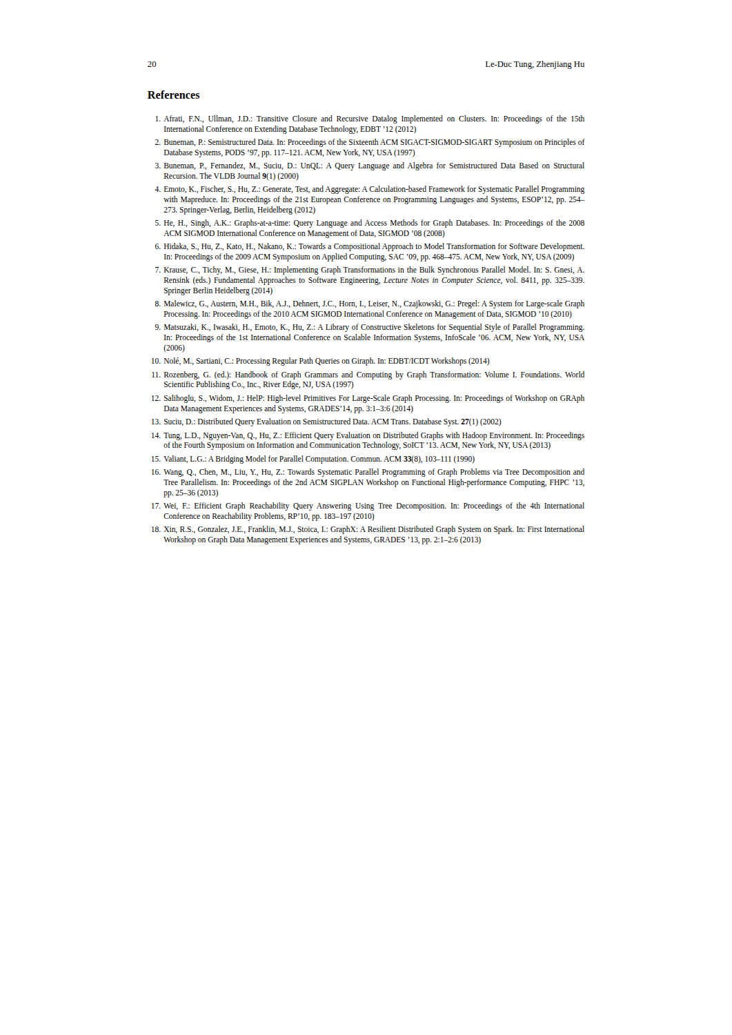20 Le-Duc Tung, Zhenjiang Hu
References
Afrati, F.N., Ullman, J.D.: Transitive Closure and Recursive Datalog Implemented on Clusters. In: Proceedings of the 15th International Conference on Extending Database Technology, EDBT ’12 (2012)
Buneman, P.: Semistructured Data. In: Proceedings of the Sixteenth ACM SIGACT-SIGMOD-SIGART Symposium on Principles of Database Systems, PODS ’97, pp. 117–121. ACM, New York, NY, USA (1997)
Buneman, P., Fernandez, M., Suciu, D.: UnQL: A Query Language and Algebra for Semistructured Data Based on Structural Recursion. The VLDB Journal 9(1) (2000)
Emoto, K., Fischer, S., Hu, Z.: Generate, Test, and Aggregate: A Calculation-based Framework for Systematic Parallel Programming with Mapreduce. In: Proceedings of the 21st European Conference on Programming Languages and Systems, ESOP’12, pp. 254–273. Springer-Verlag, Berlin, Heidelberg (2012)
He, H., Singh, A.K.: Graphs-at-a-time: Query Language and Access Methods for Graph Databases. In: Proceedings of the 2008 ACM SIGMOD International Conference on Management of Data, SIGMOD ’08 (2008)
Hidaka, S., Hu, Z., Kato, H., Nakano, K.: Towards a Compositional Approach to Model Transformation for Software Development. In: Proceedings of the 2009 ACM Symposium on Applied Computing, SAC ’09, pp. 468–475. ACM, New York, NY, USA (2009)
Krause, C., Tichy, M., Giese, H.: Implementing Graph Transformations in the Bulk Synchronous Parallel Model. In: S. Gnesi, A. Rensink (eds.) Fundamental Approaches to Software Engineering, Lecture Notes in Computer Science, vol. 8411, pp. 325–339. Springer Berlin Heidelberg (2014)
Malewicz, G., Austern, M.H., Bik, A.J., Dehnert, J.C., Horn, I., Leiser, N., Czajkowski, G.: Pregel: A System for Large-scale Graph Processing. In: Proceedings of the 2010 ACM SIGMOD International Conference on Management of Data, SIGMOD ’10 (2010)
Matsuzaki, K., Iwasaki, H., Emoto, K., Hu, Z.: A Library of Constructive Skeletons for Sequential Style of Parallel Programming. In: Proceedings of the 1st International Conference on Scalable Information Systems, InfoScale ’06. ACM, New York, NY, USA (2006)
Nolé, M., Sartiani, C.: Processing Regular Path Queries on Giraph. In: EDBT/ICDT Workshops (2014)
Rozenberg, G. (ed.): Handbook of Graph Grammars and Computing by Graph Transformation: Volume I. Foundations. World Scientific Publishing Co., Inc., River Edge, NJ, USA (1997)
Salihoglu, S., Widom, J.: HelP: High-level Primitives For Large-Scale Graph Processing. In: Proceedings of Workshop on GRAph Data Management Experiences and Systems, GRADES’14, pp. 3:1–3:6 (2014)
Suciu, D.: Distributed Query Evaluation on Semistructured Data. ACM Trans. Database Syst. 27(1) (2002)
Tung, L.D., Nguyen-Van, Q., Hu, Z.: Efficient Query Evaluation on Distributed Graphs with Hadoop Environment. In: Proceedings of the Fourth Symposium on Information and Communication Technology, SoICT ’13. ACM, New York, NY, USA (2013)
Valiant, L.G.: A Bridging Model for Parallel Computation. Commun. ACM 33(8), 103–111 (1990)
Wang, Q., Chen, M., Liu, Y., Hu, Z.: Towards Systematic Parallel Programming of Graph Problems via Tree Decomposition and Tree Parallelism. In: Proceedings of the 2nd ACM SIGPLAN Workshop on Functional High-performance Computing, FHPC ’13, pp. 25–36 (2013)
Wei, F.: Efficient Graph Reachability Query Answering Using Tree Decomposition. In: Proceedings of the 4th International Conference on Reachability Problems, RP’10, pp. 183–197 (2010)
Xin, R.S., Gonzalez, J.E., Franklin, M.J., Stoica, I.: GraphX: A Resilient Distributed Graph System on Spark. In: First International Workshop on Graph Data Management Experiences and Systems, GRADES ’13, pp. 2:1–2:6 (2013)